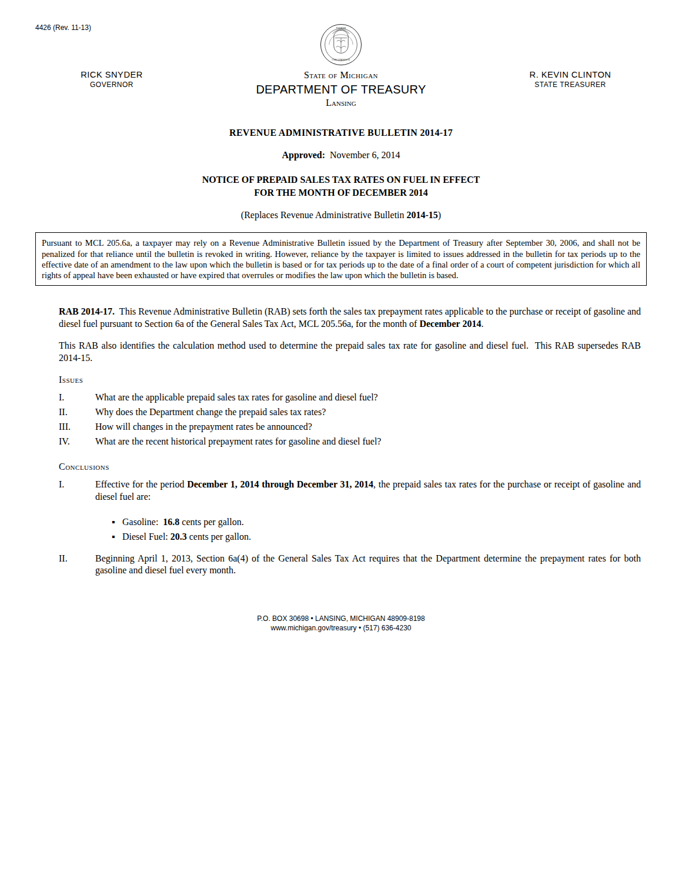4426 (Rev. 11-13)
CIRCUMSPICE TUEBOR
| RICK SNYDER GOVERNOR | State of Michigan DEPARTMENT OF TREASURY Lansing | R. KEVIN CLINTON STATE TREASURER |
REVENUE ADMINISTRATIVE BULLETIN 2014-17
Approved: November 6, 2014
NOTICE OF PREPAID SALES TAX RATES ON FUEL IN EFFECT
FOR THE MONTH OF DECEMBER 2014
(Replaces Revenue Administrative Bulletin 2014-15)
Pursuant to MCL 205.6a, a taxpayer may rely on a Revenue Administrative Bulletin issued by the Department of Treasury after September 30, 2006, and shall not be penalized for that reliance until the bulletin is revoked in writing. However, reliance by the taxpayer is limited to issues addressed in the bulletin for tax periods up to the effective date of an amendment to the law upon which the bulletin is based or for tax periods up to the date of a final order of a court of competent jurisdiction for which all rights of appeal have been exhausted or have expired that overrules or modifies the law upon which the bulletin is based.
RAB 2014-17. This Revenue Administrative Bulletin (RAB) sets forth the sales tax prepayment rates applicable to the purchase or receipt of gasoline and diesel fuel pursuant to Section 6a of the General Sales Tax Act, MCL 205.56a, for the month of December 2014.
This RAB also identifies the calculation method used to determine the prepaid sales tax rate for gasoline and diesel fuel. This RAB supersedes RAB 2014-15.
Issues
| I. | What are the applicable prepaid sales tax rates for gasoline and diesel fuel? |
| II. | Why does the Department change the prepaid sales tax rates? |
| III. | How will changes in the prepayment rates be announced? |
| IV. | What are the recent historical prepayment rates for gasoline and diesel fuel? |
Conclusions
| I. | Effective for the period December 1, 2014 through December 31, 2014 , the prepaid sales tax rates for the purchase or receipt of gasoline and diesel fuel are: |
Gasoline: 16.8 cents per gallon.
Diesel Fuel: 20.3 cents per gallon.
| II. | Beginning April 1, 2013, Section 6a(4) of the General Sales Tax Act requires that the Department determine the prepayment rates for both gasoline and diesel fuel every month. |
P.O. BOX 30698 • LANSING, MICHIGAN 48909-8198
www.michigan.gov/treasury • (517) 636-4230